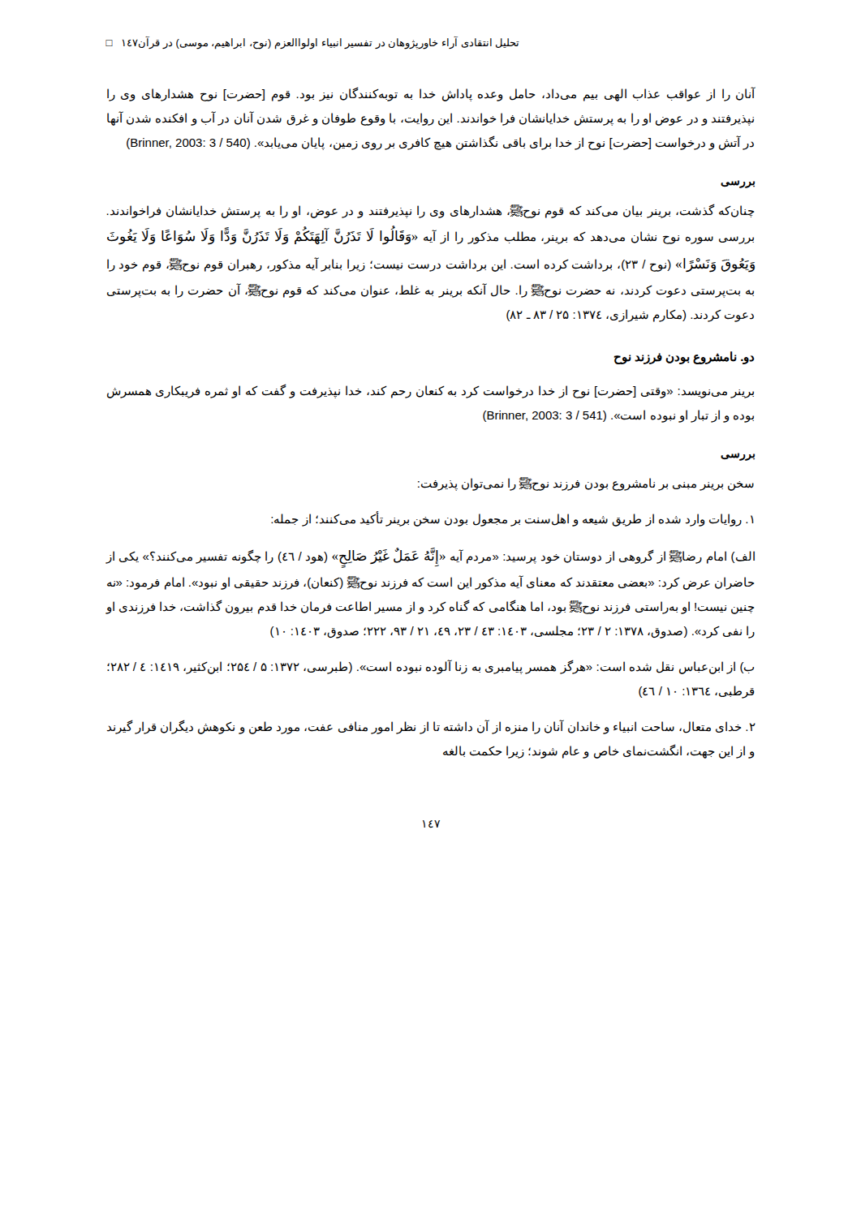۱٤۷ □ تحلیل انتقادی آراء خاورپژوهان در تفسیر انبیاء اولواالعزم (نوح، ابراهیم، موسی) در قرآن
آنان را از عواقب عذاب الهی بیم می‌داد، حامل وعده پاداش خدا به توبه‌کنندگان نیز بود. قوم [حضرت] نوح هشدارهای وی را نپذیرفتند و در عوض او را به پرستش خدایانشان فرا خواندند. این روایت، با وقوع طوفان و غرق شدن آنان در آب و افکنده شدن آنها در آتش و درخواست [حضرت] نوح از خدا برای باقی نگذاشتن هیچ کافری بر روی زمین، پایان می‌یابد». (Brinner, 2003: 3 / 540)
بررسی
چنان‌که گذشت، برینر بیان می‌کند که قوم نوحﷺ، هشدارهای وی را نپذیرفتند و در عوض، او را به پرستش خدایانشان فراخواندند. بررسی سوره نوح نشان می‌دهد که برینر، مطلب مذکور را از آیه «وَقَالُوا لَا تَذَرُنَّ آلِهَتَكُمْ وَلَا تَذَرُنَّ وَدًّا وَلَا سُوَاعًا وَلَا يَغُوثَ وَيَعُوقَ وَنَسْرًا» (نوح / ۲۳)، برداشت کرده است. این برداشت درست نیست؛ زیرا بنابر آیه مذکور، رهبران قوم نوحﷺ، قوم خود را به بت‌پرستی دعوت کردند، نه حضرت نوحﷺ را. حال آنکه برینر به غلط، عنوان می‌کند که قوم نوحﷺ، آن حضرت را به بت‌پرستی دعوت کردند. (مکارم شیرازی، ۱۳۷٤: ۲۵ / ۸۳ ـ ۸۲)
دو. نامشروع بودن فرزند نوح
برینر می‌نویسد: «وقتی [حضرت] نوح از خدا درخواست کرد به کنعان رحم کند، خدا نپذیرفت و گفت که او ثمره فریبکاری همسرش بوده و از تبار او نبوده است». (Brinner, 2003: 3 / 541)
بررسی
سخن برینر مبنی بر نامشروع بودن فرزند نوحﷺ را نمی‌توان پذیرفت:
۱. روایات وارد شده از طریق شیعه و اهل‌سنت بر مجعول بودن سخن برینر تأکید می‌کنند؛ از جمله:
الف) امام رضاﷺ از گروهی از دوستان خود پرسید: «مردم آیه «إِنَّهُ عَمَلٌ غَيْرُ صَالِحٍ» (هود / ٤٦) را چگونه تفسیر می‌کنند؟» یکی از حاضران عرض کرد: «بعضی معتقدند که معنای آیه مذکور این است که فرزند نوحﷺ (کنعان)، فرزند حقیقی او نبود». امام فرمود: «نه چنین نیست! او به‌راستی فرزند نوحﷺ بود، اما هنگامی که گناه کرد و از مسیر اطاعت فرمان خدا قدم بیرون گذاشت، خدا فرزندی او را نفی کرد». (صدوق، ۱۳۷۸: ۲ / ۲۳؛ مجلسی، ۱٤۰۳: ٤۳ / ۲۳، ٤۹، ۲۱ / ۹۳، ۲۲۲؛ صدوق، ۱٤۰۳: ۱۰)
ب) از ابن‌عباس نقل شده است: «هرگز همسر پیامبری به زنا آلوده نبوده است». (طبرسی، ۱۳۷۲: ۵ / ۲۵٤؛ ابن‌کثیر، ۱٤۱۹: ٤ / ۲۸۲؛ قرطبی، ۱۳٦٤: ۱۰ / ٤٦)
۲. خدای متعال، ساحت انبیاء و خاندان آنان را منزه از آن داشته تا از نظر امور منافی عفت، مورد طعن و نکوهش دیگران قرار گیرند و از این جهت، انگشت‌نمای خاص و عام شوند؛ زیرا حکمت بالغه
۱٤۷